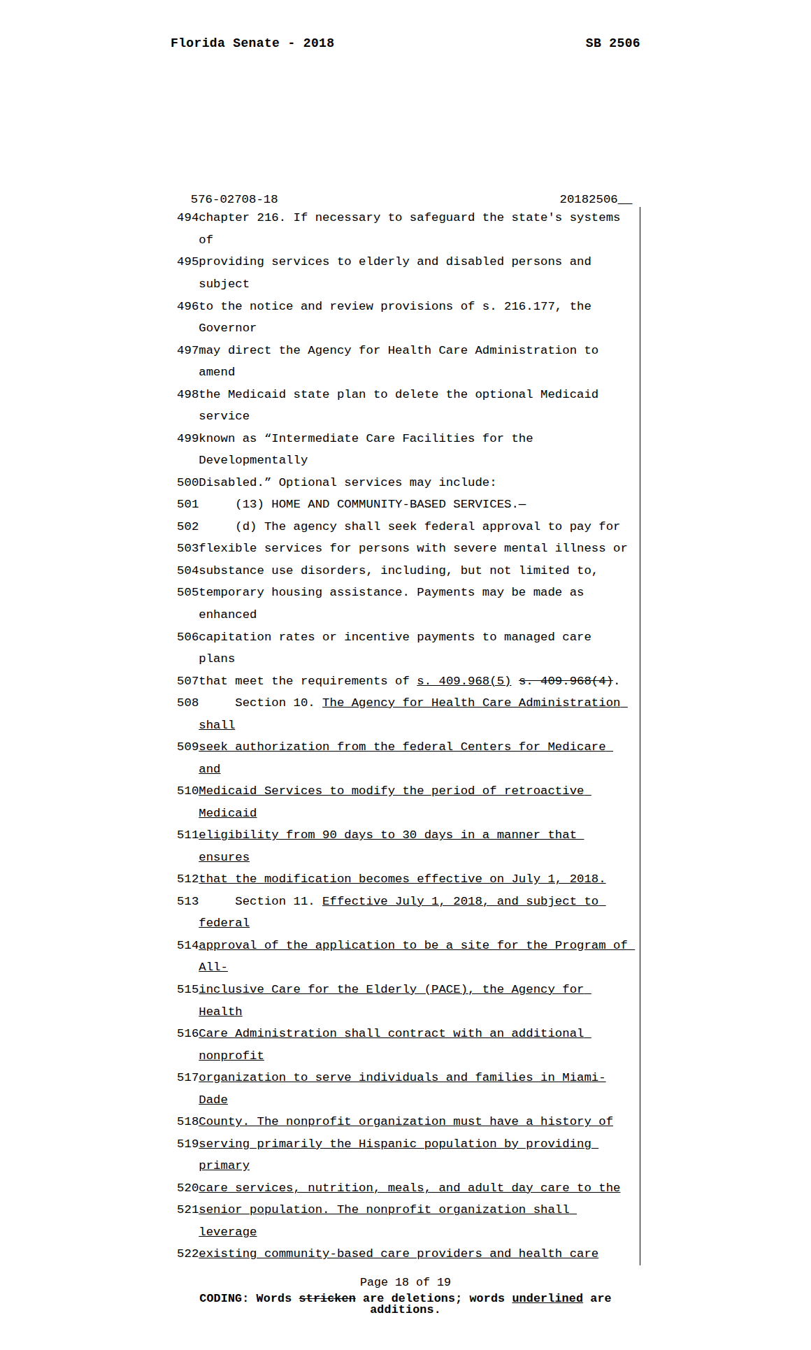Florida Senate - 2018
SB 2506
576-02708-18 20182506__
| 494 | chapter 216. If necessary to safeguard the state's systems of |
| 495 | providing services to elderly and disabled persons and subject |
| 496 | to the notice and review provisions of s. 216.177, the Governor |
| 497 | may direct the Agency for Health Care Administration to amend |
| 498 | the Medicaid state plan to delete the optional Medicaid service |
| 499 | known as “Intermediate Care Facilities for the Developmentally |
| 500 | Disabled.” Optional services may include: |
| 501 | (13) HOME AND COMMUNITY-BASED SERVICES.— |
| 502 | (d) The agency shall seek federal approval to pay for |
| 503 | flexible services for persons with severe mental illness or |
| 504 | substance use disorders, including, but not limited to, |
| 505 | temporary housing assistance. Payments may be made as enhanced |
| 506 | capitation rates or incentive payments to managed care plans |
| 507 | that meet the requirements of s. 409.968(5) s. 409.968(4) . |
| 508 | Section 10. The Agency for Health Care Administration shall |
| 509 | seek authorization from the federal Centers for Medicare and |
| 510 | Medicaid Services to modify the period of retroactive Medicaid |
| 511 | eligibility from 90 days to 30 days in a manner that ensures |
| 512 | that the modification becomes effective on July 1, 2018. |
| 513 | Section 11. Effective July 1, 2018, and subject to federal |
| 514 | approval of the application to be a site for the Program of All- |
| 515 | inclusive Care for the Elderly (PACE), the Agency for Health |
| 516 | Care Administration shall contract with an additional nonprofit |
| 517 | organization to serve individuals and families in Miami-Dade |
| 518 | County. The nonprofit organization must have a history of |
| 519 | serving primarily the Hispanic population by providing primary |
| 520 | care services, nutrition, meals, and adult day care to the |
| 521 | senior population. The nonprofit organization shall leverage |
| 522 | existing community-based care providers and health care |
Page 18 of 19
CODING: Words stricken are deletions; words underlined are additions.